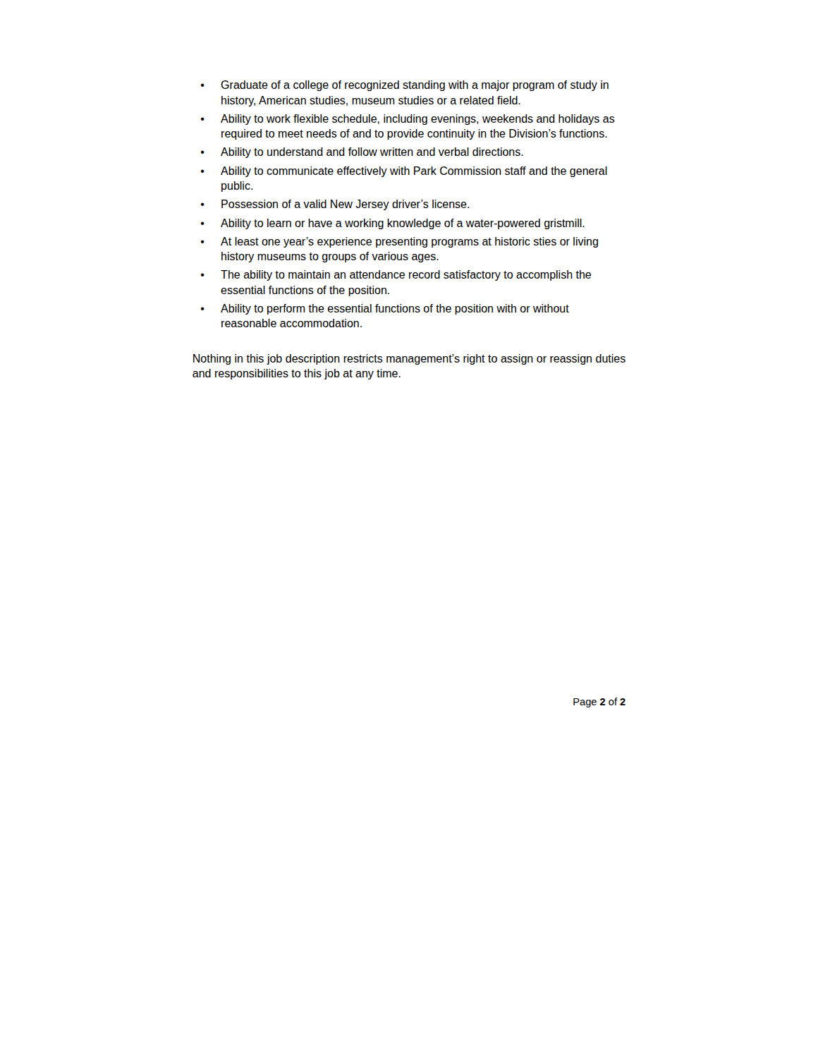Graduate of a college of recognized standing with a major program of study in history, American studies, museum studies or a related field.
Ability to work flexible schedule, including evenings, weekends and holidays as required to meet needs of and to provide continuity in the Division’s functions.
Ability to understand and follow written and verbal directions.
Ability to communicate effectively with Park Commission staff and the general public.
Possession of a valid New Jersey driver’s license.
Ability to learn or have a working knowledge of a water-powered gristmill.
At least one year’s experience presenting programs at historic sties or living history museums to groups of various ages.
The ability to maintain an attendance record satisfactory to accomplish the essential functions of the position.
Ability to perform the essential functions of the position with or without reasonable accommodation.
Nothing in this job description restricts management’s right to assign or reassign duties and responsibilities to this job at any time.
Page 2 of 2